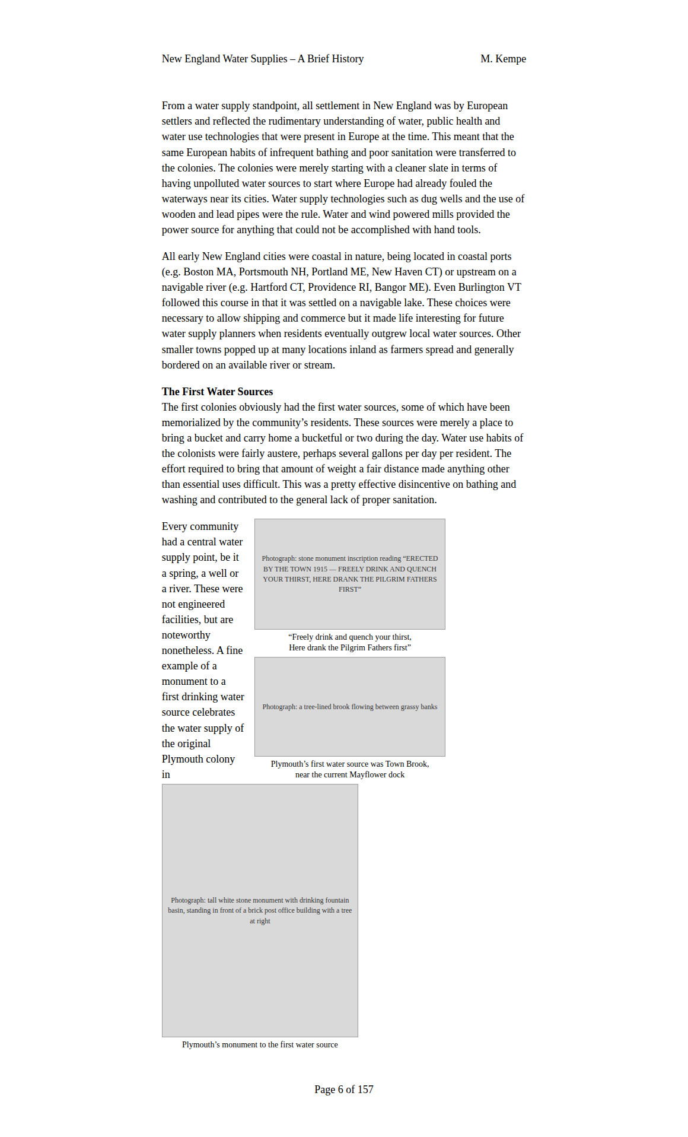New England Water Supplies – A Brief History
M. Kempe
From a water supply standpoint, all settlement in New England was by European settlers and reflected the rudimentary understanding of water, public health and water use technologies that were present in Europe at the time. This meant that the same European habits of infrequent bathing and poor sanitation were transferred to the colonies. The colonies were merely starting with a cleaner slate in terms of having unpolluted water sources to start where Europe had already fouled the waterways near its cities. Water supply technologies such as dug wells and the use of wooden and lead pipes were the rule. Water and wind powered mills provided the power source for anything that could not be accomplished with hand tools.
All early New England cities were coastal in nature, being located in coastal ports (e.g. Boston MA, Portsmouth NH, Portland ME, New Haven CT) or upstream on a navigable river (e.g. Hartford CT, Providence RI, Bangor ME). Even Burlington VT followed this course in that it was settled on a navigable lake. These choices were necessary to allow shipping and commerce but it made life interesting for future water supply planners when residents eventually outgrew local water sources. Other smaller towns popped up at many locations inland as farmers spread and generally bordered on an available river or stream.
The First Water Sources
The first colonies obviously had the first water sources, some of which have been memorialized by the community’s residents. These sources were merely a place to bring a bucket and carry home a bucketful or two during the day. Water use habits of the colonists were fairly austere, perhaps several gallons per day per resident. The effort required to bring that amount of weight a fair distance made anything other than essential uses difficult. This was a pretty effective disincentive on bathing and washing and contributed to the general lack of proper sanitation.
Every community had a central water supply point, be it a spring, a well or a river. These were not engineered facilities, but are noteworthy nonetheless. A fine example of a monument to a first drinking water source celebrates the water supply of the original Plymouth colony in
Photograph: stone monument inscription reading “ERECTED BY THE TOWN 1915 — FREELY DRINK AND QUENCH YOUR THIRST, HERE DRANK THE PILGRIM FATHERS FIRST”
“Freely drink and quench your thirst,
Here drank the Pilgrim Fathers first”
Photograph: a tree-lined brook flowing between grassy banks
Plymouth’s first water source was Town Brook,
near the current Mayflower dock
Photograph: tall white stone monument with drinking fountain basin, standing in front of a brick post office building with a tree at right
Plymouth’s monument to the first water source
Page 6 of 157